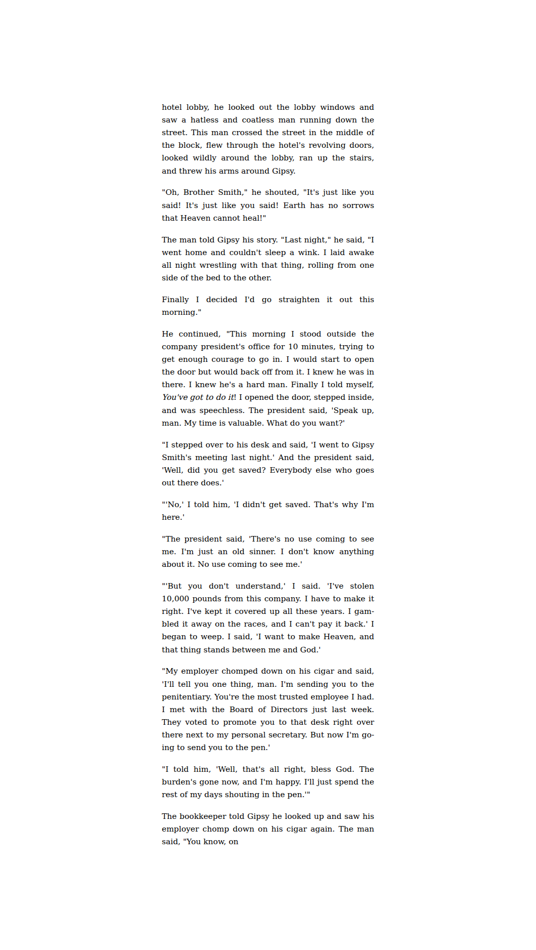hotel lobby, he looked out the lobby windows and saw a hatless and coatless man running down the street. This man crossed the street in the middle of the block, flew through the hotel's revolving doors, looked wildly around the lobby, ran up the stairs, and threw his arms around Gipsy.
"Oh, Brother Smith," he shouted, "It's just like you said! It's just like you said! Earth has no sorrows that Heaven cannot heal!"
The man told Gipsy his story. "Last night," he said, "I went home and couldn't sleep a wink. I laid awake all night wrestling with that thing, rolling from one side of the bed to the other.
Finally I decided I'd go straighten it out this morning."
He continued, "This morning I stood outside the company president's office for 10 minutes, trying to get enough courage to go in. I would start to open the door but would back off from it. I knew he was in there. I knew he's a hard man. Finally I told myself, You've got to do it! I opened the door, stepped inside, and was speechless. The president said, 'Speak up, man. My time is valuable. What do you want?'
"I stepped over to his desk and said, 'I went to Gipsy Smith's meeting last night.' And the president said, 'Well, did you get saved? Everybody else who goes out there does.'
"'No,' I told him, 'I didn't get saved. That's why I'm here.'
"The president said, 'There's no use coming to see me. I'm just an old sinner. I don't know anything about it. No use coming to see me.'
"'But you don't understand,' I said. 'I've stolen 10,000 pounds from this company. I have to make it right. I've kept it covered up all these years. I gambled it away on the races, and I can't pay it back.' I began to weep. I said, 'I want to make Heaven, and that thing stands between me and God.'
"My employer chomped down on his cigar and said, 'I'll tell you one thing, man. I'm sending you to the penitentiary. You're the most trusted employee I had. I met with the Board of Directors just last week. They voted to promote you to that desk right over there next to my personal secretary. But now I'm going to send you to the pen.'
"I told him, 'Well, that's all right, bless God. The burden's gone now, and I'm happy. I'll just spend the rest of my days shouting in the pen.'"
The bookkeeper told Gipsy he looked up and saw his employer chomp down on his cigar again. The man said, "You know, on